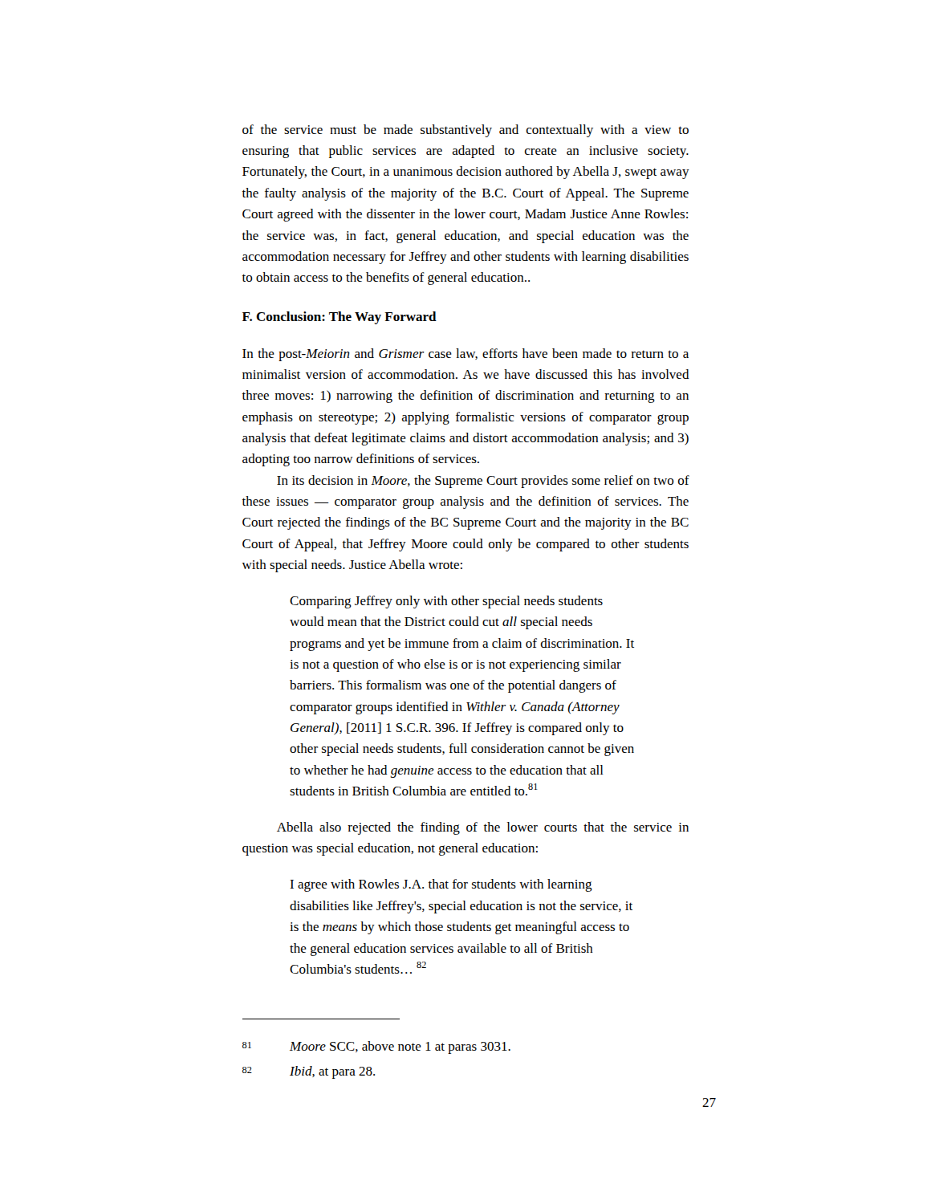of the service must be made substantively and contextually with a view to ensuring that public services are adapted to create an inclusive society. Fortunately, the Court, in a unanimous decision authored by Abella J, swept away the faulty analysis of the majority of the B.C. Court of Appeal. The Supreme Court agreed with the dissenter in the lower court, Madam Justice Anne Rowles: the service was, in fact, general education, and special education was the accommodation necessary for Jeffrey and other students with learning disabilities to obtain access to the benefits of general education..
F. Conclusion: The Way Forward
In the post-Meiorin and Grismer case law, efforts have been made to return to a minimalist version of accommodation. As we have discussed this has involved three moves: 1) narrowing the definition of discrimination and returning to an emphasis on stereotype; 2) applying formalistic versions of comparator group analysis that defeat legitimate claims and distort accommodation analysis; and 3) adopting too narrow definitions of services.
In its decision in Moore, the Supreme Court provides some relief on two of these issues — comparator group analysis and the definition of services. The Court rejected the findings of the BC Supreme Court and the majority in the BC Court of Appeal, that Jeffrey Moore could only be compared to other students with special needs. Justice Abella wrote:
Comparing Jeffrey only with other special needs students would mean that the District could cut all special needs programs and yet be immune from a claim of discrimination. It is not a question of who else is or is not experiencing similar barriers. This formalism was one of the potential dangers of comparator groups identified in Withler v. Canada (Attorney General), [2011] 1 S.C.R. 396. If Jeffrey is compared only to other special needs students, full consideration cannot be given to whether he had genuine access to the education that all students in British Columbia are entitled to.81
Abella also rejected the finding of the lower courts that the service in question was special education, not general education:
I agree with Rowles J.A. that for students with learning disabilities like Jeffrey's, special education is not the service, it is the means by which those students get meaningful access to the general education services available to all of British Columbia's students… 82
81
Moore SCC, above note 1 at paras 3031.
82
Ibid, at para 28.
27